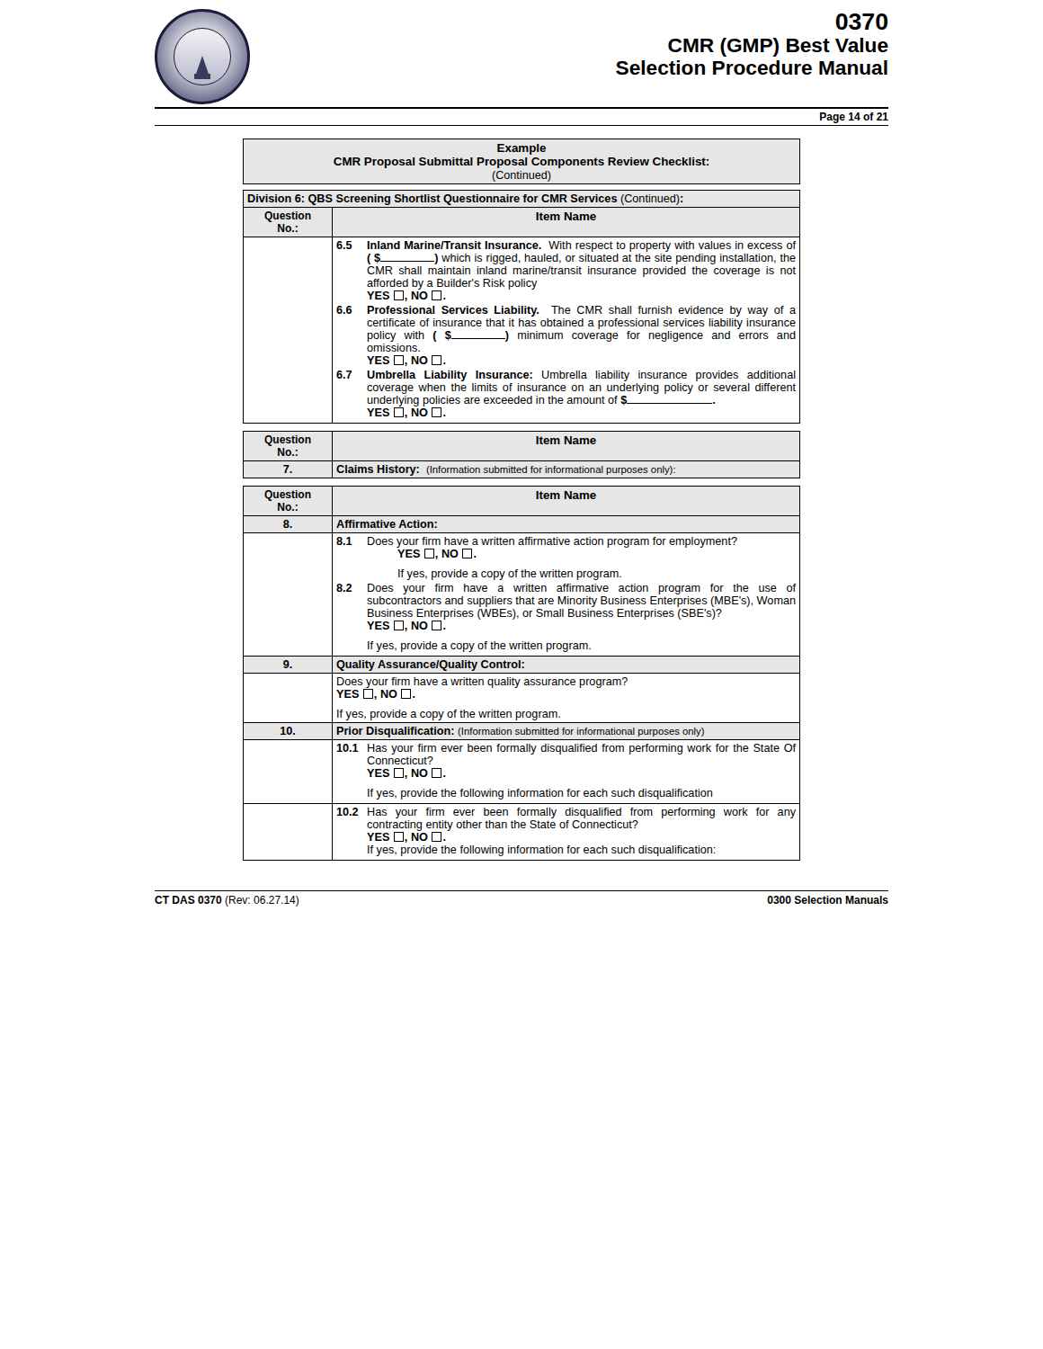0370
CMR (GMP) Best Value
Selection Procedure Manual
Page 14 of 21
| Example CMR Proposal Submittal Proposal Components Review Checklist: (Continued) |
| Division 6: QBS Screening Shortlist Questionnaire for CMR Services (Continued) : |
| Question No.: | Item Name |
| | 6.5 Inland Marine/Transit Insurance. With respect to property with values in excess of ( $ ) which is rigged, hauled, or situated at the site pending installation, the CMR shall maintain inland marine/transit insurance provided the coverage is not afforded by a Builder's Risk policy YES , NO . 6.6 Professional Services Liability. The CMR shall furnish evidence by way of a certificate of insurance that it has obtained a professional services liability insurance policy with ( $ ) minimum coverage for negligence and errors and omissions. YES , NO . 6.7 Umbrella Liability Insurance: Umbrella liability insurance provides additional coverage when the limits of insurance on an underlying policy or several different underlying policies are exceeded in the amount of $ . YES , NO . |
| Question No.: | Item Name |
| 7. | Claims History: (Information submitted for informational purposes only): |
| Question No.: | Item Name |
| 8. | Affirmative Action: |
| | 8.1 Does your firm have a written affirmative action program for employment? YES , NO . If yes, provide a copy of the written program. 8.2 Does your firm have a written affirmative action program for the use of subcontractors and suppliers that are Minority Business Enterprises (MBE's), Woman Business Enterprises (WBEs), or Small Business Enterprises (SBE's)? YES , NO . If yes, provide a copy of the written program. |
| 9. | Quality Assurance/Quality Control: |
| | Does your firm have a written quality assurance program? YES , NO . If yes, provide a copy of the written program. |
| 10. | Prior Disqualification: (Information submitted for informational purposes only) |
| | 10.1 Has your firm ever been formally disqualified from performing work for the State Of Connecticut? YES , NO . If yes, provide the following information for each such disqualification |
| | 10.2 Has your firm ever been formally disqualified from performing work for any contracting entity other than the State of Connecticut? YES , NO . If yes, provide the following information for each such disqualification: |
CT DAS 0370 (Rev: 06.27.14)
0300 Selection Manuals